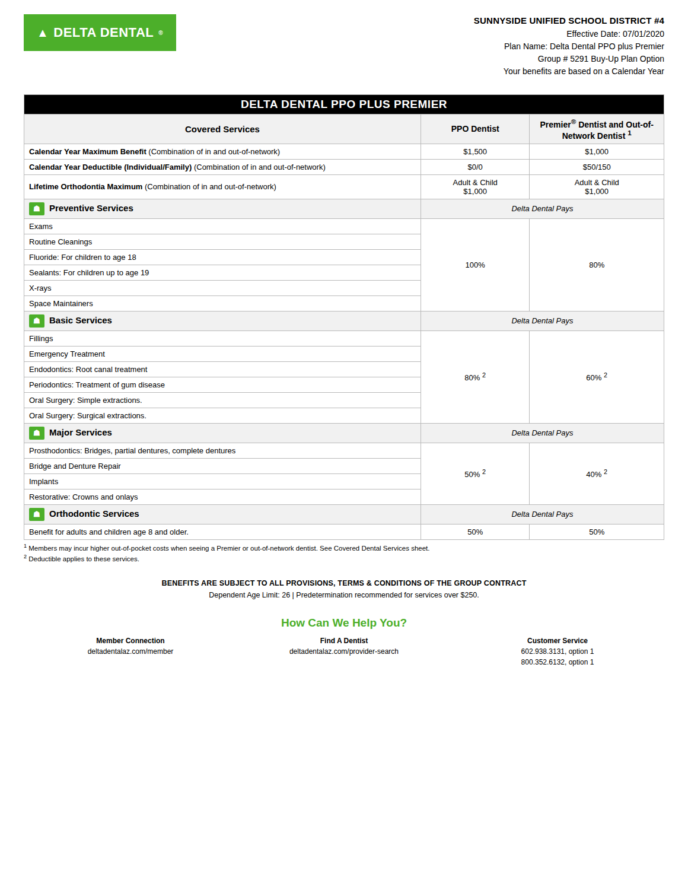▲DELTA DENTAL®
SUNNYSIDE UNIFIED SCHOOL DISTRICT #4
Effective Date: 07/01/2020
Plan Name: Delta Dental PPO plus Premier
Group # 5291 Buy-Up Plan Option
Your benefits are based on a Calendar Year
| DELTA DENTAL PPO PLUS PREMIER |
| Covered Services | PPO Dentist | Premier ® Dentist and Out-of-Network Dentist 1 |
| Calendar Year Maximum Benefit (Combination of in and out-of-network) | $1,500 | $1,000 |
| Calendar Year Deductible (Individual/Family) (Combination of in and out-of-network) | $0/0 | $50/150 |
| Lifetime Orthodontia Maximum (Combination of in and out-of-network) | Adult & Child $1,000 | Adult & Child $1,000 |
| ☗ Preventive Services | Delta Dental Pays |
| Exams | 100% | 80% |
| Routine Cleanings |
| Fluoride: For children to age 18 |
| Sealants: For children up to age 19 |
| X-rays |
| Space Maintainers |
| ☗ Basic Services | Delta Dental Pays |
| Fillings | 80% 2 | 60% 2 |
| Emergency Treatment |
| Endodontics: Root canal treatment |
| Periodontics: Treatment of gum disease |
| Oral Surgery: Simple extractions. |
| Oral Surgery: Surgical extractions. |
| ☗ Major Services | Delta Dental Pays |
| Prosthodontics: Bridges, partial dentures, complete dentures | 50% 2 | 40% 2 |
| Bridge and Denture Repair |
| Implants |
| Restorative: Crowns and onlays |
| ☗ Orthodontic Services | Delta Dental Pays |
| Benefit for adults and children age 8 and older. | 50% | 50% |
1 Members may incur higher out-of-pocket costs when seeing a Premier or out-of-network dentist. See Covered Dental Services sheet.
2 Deductible applies to these services.
BENEFITS ARE SUBJECT TO ALL PROVISIONS, TERMS & CONDITIONS OF THE GROUP CONTRACT
Dependent Age Limit: 26 | Predetermination recommended for services over $250.
How Can We Help You?
Member Connection deltadentalaz.com/member
Find A Dentist deltadentalaz.com/provider-search
Customer Service 602.938.3131, option 1
800.352.6132, option 1